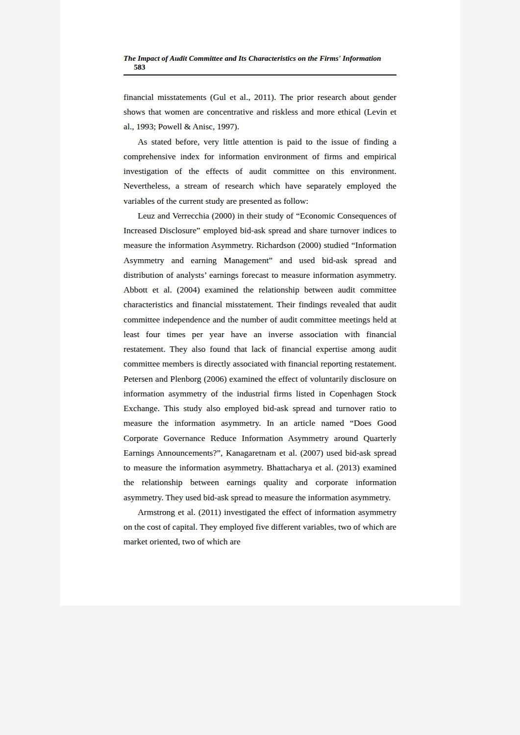The Impact of Audit Committee and Its Characteristics on the Firms' Information 583
financial misstatements (Gul et al., 2011). The prior research about gender shows that women are concentrative and riskless and more ethical (Levin et al., 1993; Powell & Anisc, 1997).
As stated before, very little attention is paid to the issue of finding a comprehensive index for information environment of firms and empirical investigation of the effects of audit committee on this environment. Nevertheless, a stream of research which have separately employed the variables of the current study are presented as follow:
Leuz and Verrecchia (2000) in their study of “Economic Consequences of Increased Disclosure” employed bid-ask spread and share turnover indices to measure the information Asymmetry. Richardson (2000) studied “Information Asymmetry and earning Management” and used bid-ask spread and distribution of analysts’ earnings forecast to measure information asymmetry. Abbott et al. (2004) examined the relationship between audit committee characteristics and financial misstatement. Their findings revealed that audit committee independence and the number of audit committee meetings held at least four times per year have an inverse association with financial restatement. They also found that lack of financial expertise among audit committee members is directly associated with financial reporting restatement. Petersen and Plenborg (2006) examined the effect of voluntarily disclosure on information asymmetry of the industrial firms listed in Copenhagen Stock Exchange. This study also employed bid-ask spread and turnover ratio to measure the information asymmetry. In an article named “Does Good Corporate Governance Reduce Information Asymmetry around Quarterly Earnings Announcements?”, Kanagaretnam et al. (2007) used bid-ask spread to measure the information asymmetry. Bhattacharya et al. (2013) examined the relationship between earnings quality and corporate information asymmetry. They used bid-ask spread to measure the information asymmetry.
Armstrong et al. (2011) investigated the effect of information asymmetry on the cost of capital. They employed five different variables, two of which are market oriented, two of which are